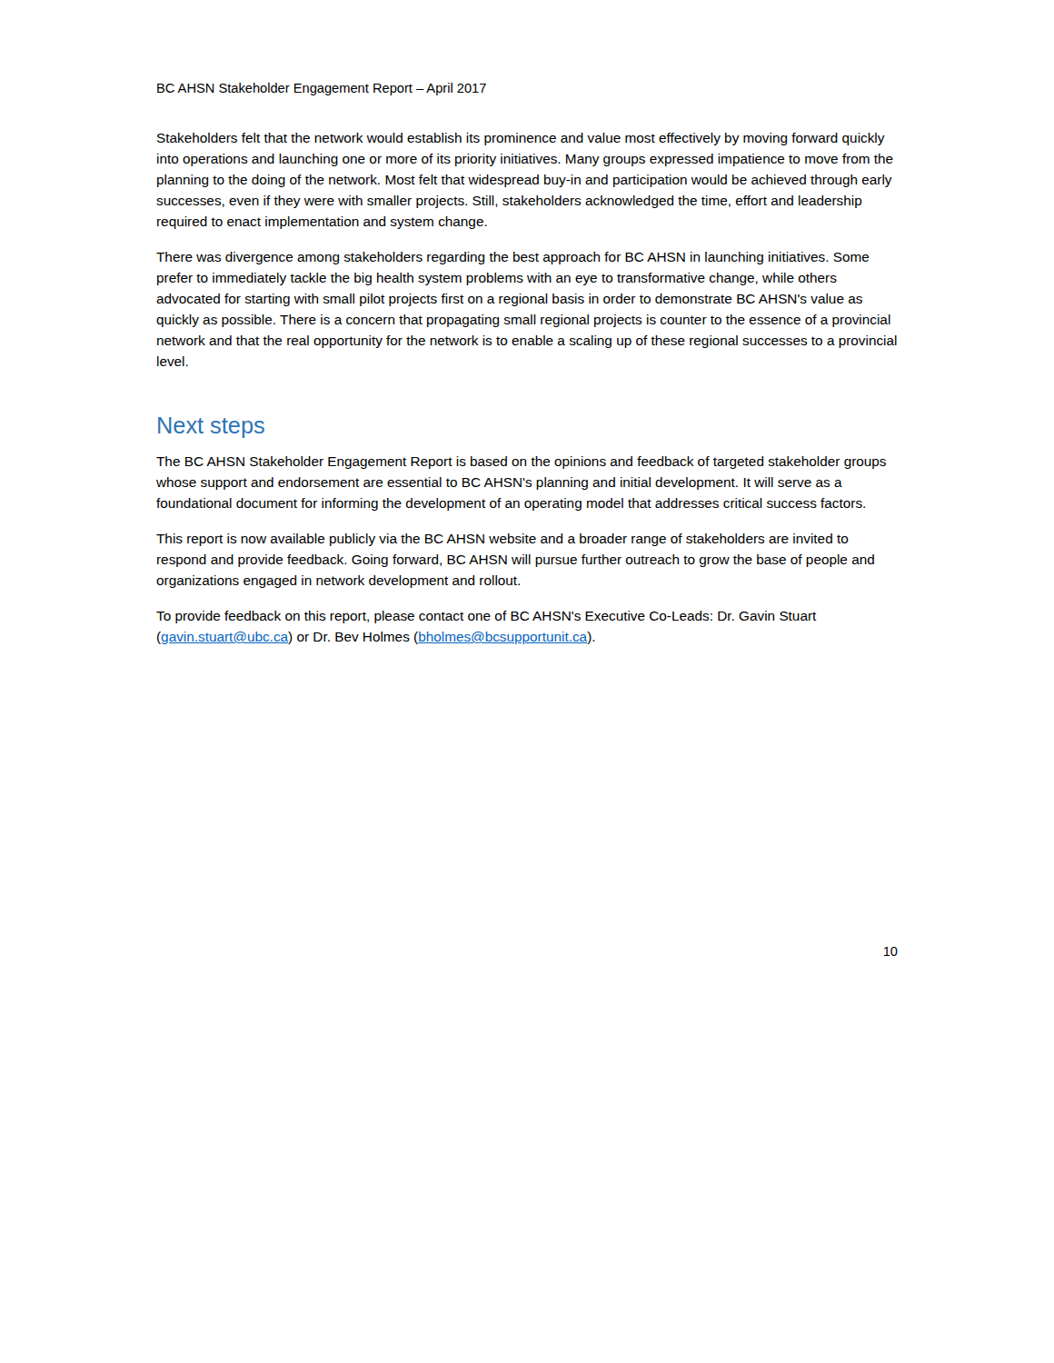BC AHSN Stakeholder Engagement Report – April 2017
Stakeholders felt that the network would establish its prominence and value most effectively by moving forward quickly into operations and launching one or more of its priority initiatives. Many groups expressed impatience to move from the planning to the doing of the network. Most felt that widespread buy-in and participation would be achieved through early successes, even if they were with smaller projects. Still, stakeholders acknowledged the time, effort and leadership required to enact implementation and system change.
There was divergence among stakeholders regarding the best approach for BC AHSN in launching initiatives. Some prefer to immediately tackle the big health system problems with an eye to transformative change, while others advocated for starting with small pilot projects first on a regional basis in order to demonstrate BC AHSN's value as quickly as possible. There is a concern that propagating small regional projects is counter to the essence of a provincial network and that the real opportunity for the network is to enable a scaling up of these regional successes to a provincial level.
Next steps
The BC AHSN Stakeholder Engagement Report is based on the opinions and feedback of targeted stakeholder groups whose support and endorsement are essential to BC AHSN's planning and initial development. It will serve as a foundational document for informing the development of an operating model that addresses critical success factors.
This report is now available publicly via the BC AHSN website and a broader range of stakeholders are invited to respond and provide feedback. Going forward, BC AHSN will pursue further outreach to grow the base of people and organizations engaged in network development and rollout.
To provide feedback on this report, please contact one of BC AHSN's Executive Co-Leads: Dr. Gavin Stuart (gavin.stuart@ubc.ca) or Dr. Bev Holmes (bholmes@bcsupportunit.ca).
10